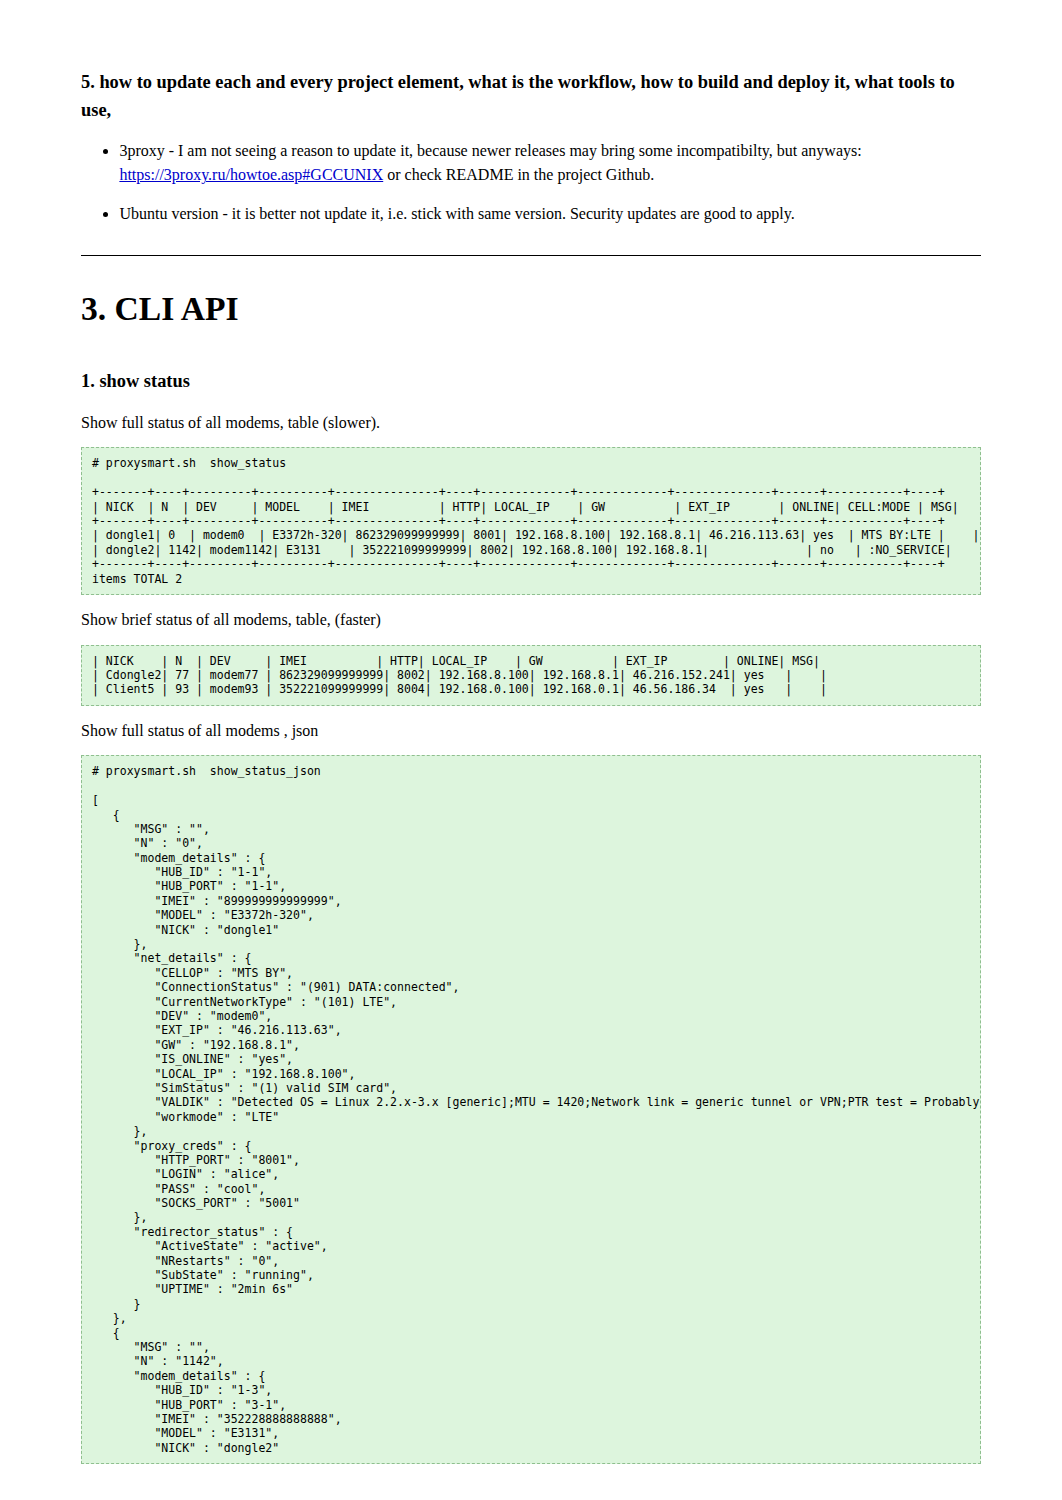5. how to update each and every project element, what is the workflow, how to build and deploy it, what tools to use,
3proxy - I am not seeing a reason to update it, because newer releases may bring some incompatibilty, but anyways: https://3proxy.ru/howtoe.asp#GCCUNIX or check README in the project Github.
Ubuntu version - it is better not update it, i.e. stick with same version. Security updates are good to apply.
3. CLI API
1. show status
Show full status of all modems, table (slower).
# proxysmart.sh  show_status

+-------+----+---------+----------+---------------+----+-------------+-------------+--------------+------+-----------+----+
| NICK  | N  | DEV     | MODEL    | IMEI          | HTTP| LOCAL_IP    | GW          | EXT_IP       | ONLINE| CELL:MODE | MSG|
+-------+----+---------+----------+---------------+----+-------------+-------------+--------------+------+-----------+----+
| dongle1| 0  | modem0  | E3372h-320| 862329099999999| 8001| 192.168.8.100| 192.168.8.1| 46.216.113.63| yes  | MTS BY:LTE |    |
| dongle2| 1142| modem1142| E3131    | 352221099999999| 8002| 192.168.8.100| 192.168.8.1|              | no   | :NO_SERVICE|    |
+-------+----+---------+----------+---------------+----+-------------+-------------+--------------+------+-----------+----+
items TOTAL 2
Show brief status of all modems, table, (faster)
| NICK    | N  | DEV     | IMEI          | HTTP| LOCAL_IP    | GW          | EXT_IP        | ONLINE| MSG|
| Cdongle2| 77 | modem77 | 862329099999999| 8002| 192.168.8.100| 192.168.8.1| 46.216.152.241| yes   |    |
| Client5 | 93 | modem93 | 352221099999999| 8004| 192.168.0.100| 192.168.0.1| 46.56.186.34  | yes   |    |
Show full status of all modems , json
# proxysmart.sh  show_status_json

[
   {
      "MSG" : "",
      "N" : "0",
      "modem_details" : {
         "HUB_ID" : "1-1",
         "HUB_PORT" : "1-1",
         "IMEI" : "899999999999999",
         "MODEL" : "E3372h-320",
         "NICK" : "dongle1"
      },
      "net_details" : {
         "CELLOP" : "MTS BY",
         "ConnectionStatus" : "(901) DATA:connected",
         "CurrentNetworkType" : "(101) LTE",
         "DEV" : "modem0",
         "EXT_IP" : "46.216.113.63",
         "GW" : "192.168.8.1",
         "IS_ONLINE" : "yes",
         "LOCAL_IP" : "192.168.8.100",
         "SimStatus" : "(1) valid SIM card",
         "VALDIK" : "Detected OS = Linux 2.2.x-3.x [generic];MTU = 1420;Network link = generic tunnel or VPN;PTR test = Probably home user;Fin
         "workmode" : "LTE"
      },
      "proxy_creds" : {
         "HTTP_PORT" : "8001",
         "LOGIN" : "alice",
         "PASS" : "cool",
         "SOCKS_PORT" : "5001"
      },
      "redirector_status" : {
         "ActiveState" : "active",
         "NRestarts" : "0",
         "SubState" : "running",
         "UPTIME" : "2min 6s"
      }
   },
   {
      "MSG" : "",
      "N" : "1142",
      "modem_details" : {
         "HUB_ID" : "1-3",
         "HUB_PORT" : "3-1",
         "IMEI" : "352228888888888",
         "MODEL" : "E3131",
         "NICK" : "dongle2"